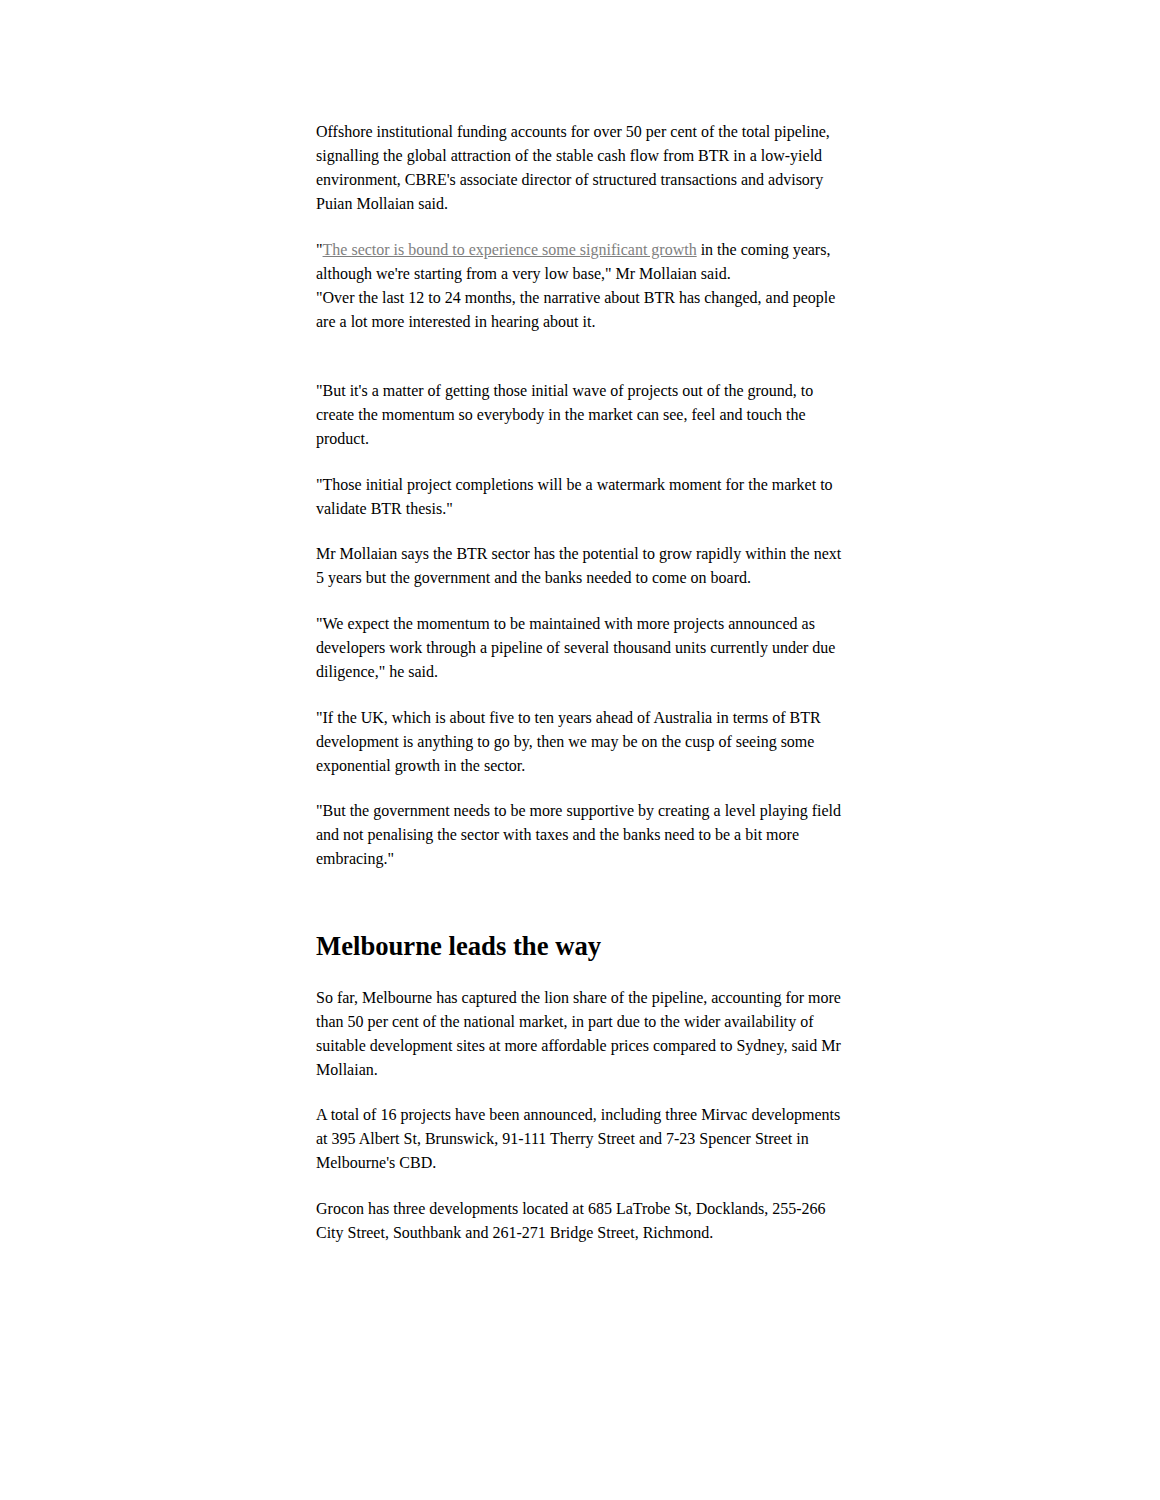Offshore institutional funding accounts for over 50 per cent of the total pipeline, signalling the global attraction of the stable cash flow from BTR in a low-yield environment, CBRE's associate director of structured transactions and advisory Puian Mollaian said.
"The sector is bound to experience some significant growth in the coming years, although we're starting from a very low base," Mr Mollaian said.
"Over the last 12 to 24 months, the narrative about BTR has changed, and people are a lot more interested in hearing about it.
"But it's a matter of getting those initial wave of projects out of the ground, to create the momentum so everybody in the market can see, feel and touch the product.
"Those initial project completions will be a watermark moment for the market to validate BTR thesis."
Mr Mollaian says the BTR sector has the potential to grow rapidly within the next 5 years but the government and the banks needed to come on board.
"We expect the momentum to be maintained with more projects announced as developers work through a pipeline of several thousand units currently under due diligence," he said.
"If the UK, which is about five to ten years ahead of Australia in terms of BTR development is anything to go by, then we may be on the cusp of seeing some exponential growth in the sector.
"But the government needs to be more supportive by creating a level playing field and not penalising the sector with taxes and the banks need to be a bit more embracing."
Melbourne leads the way
So far, Melbourne has captured the lion share of the pipeline, accounting for more than 50 per cent of the national market, in part due to the wider availability of suitable development sites at more affordable prices compared to Sydney, said Mr Mollaian.
A total of 16 projects have been announced, including three Mirvac developments at 395 Albert St, Brunswick, 91-111 Therry Street and 7-23 Spencer Street in Melbourne's CBD.
Grocon has three developments located at 685 LaTrobe St, Docklands, 255-266 City Street, Southbank and 261-271 Bridge Street, Richmond.